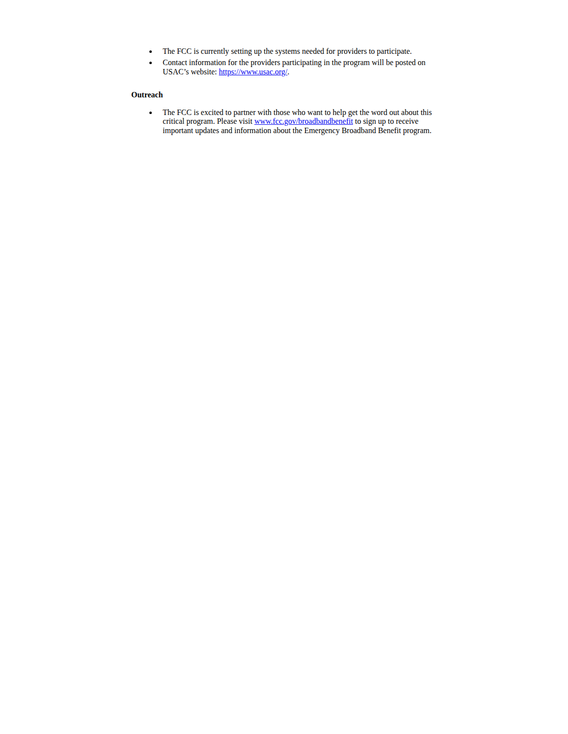The FCC is currently setting up the systems needed for providers to participate.
Contact information for the providers participating in the program will be posted on USAC’s website: https://www.usac.org/.
Outreach
The FCC is excited to partner with those who want to help get the word out about this critical program. Please visit www.fcc.gov/broadbandbenefit to sign up to receive important updates and information about the Emergency Broadband Benefit program.